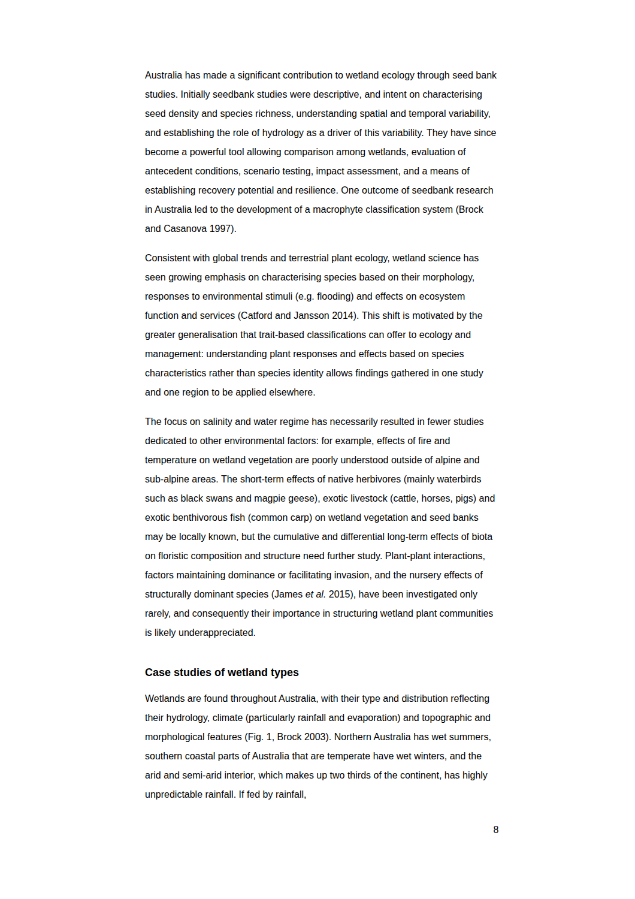Australia has made a significant contribution to wetland ecology through seed bank studies. Initially seedbank studies were descriptive, and intent on characterising seed density and species richness, understanding spatial and temporal variability, and establishing the role of hydrology as a driver of this variability. They have since become a powerful tool allowing comparison among wetlands, evaluation of antecedent conditions, scenario testing, impact assessment, and a means of establishing recovery potential and resilience. One outcome of seedbank research in Australia led to the development of a macrophyte classification system (Brock and Casanova 1997).
Consistent with global trends and terrestrial plant ecology, wetland science has seen growing emphasis on characterising species based on their morphology, responses to environmental stimuli (e.g. flooding) and effects on ecosystem function and services (Catford and Jansson 2014). This shift is motivated by the greater generalisation that trait-based classifications can offer to ecology and management: understanding plant responses and effects based on species characteristics rather than species identity allows findings gathered in one study and one region to be applied elsewhere.
The focus on salinity and water regime has necessarily resulted in fewer studies dedicated to other environmental factors: for example, effects of fire and temperature on wetland vegetation are poorly understood outside of alpine and sub-alpine areas. The short-term effects of native herbivores (mainly waterbirds such as black swans and magpie geese), exotic livestock (cattle, horses, pigs) and exotic benthivorous fish (common carp) on wetland vegetation and seed banks may be locally known, but the cumulative and differential long-term effects of biota on floristic composition and structure need further study. Plant-plant interactions, factors maintaining dominance or facilitating invasion, and the nursery effects of structurally dominant species (James et al. 2015), have been investigated only rarely, and consequently their importance in structuring wetland plant communities is likely underappreciated.
Case studies of wetland types
Wetlands are found throughout Australia, with their type and distribution reflecting their hydrology, climate (particularly rainfall and evaporation) and topographic and morphological features (Fig. 1, Brock 2003). Northern Australia has wet summers, southern coastal parts of Australia that are temperate have wet winters, and the arid and semi-arid interior, which makes up two thirds of the continent, has highly unpredictable rainfall. If fed by rainfall,
8